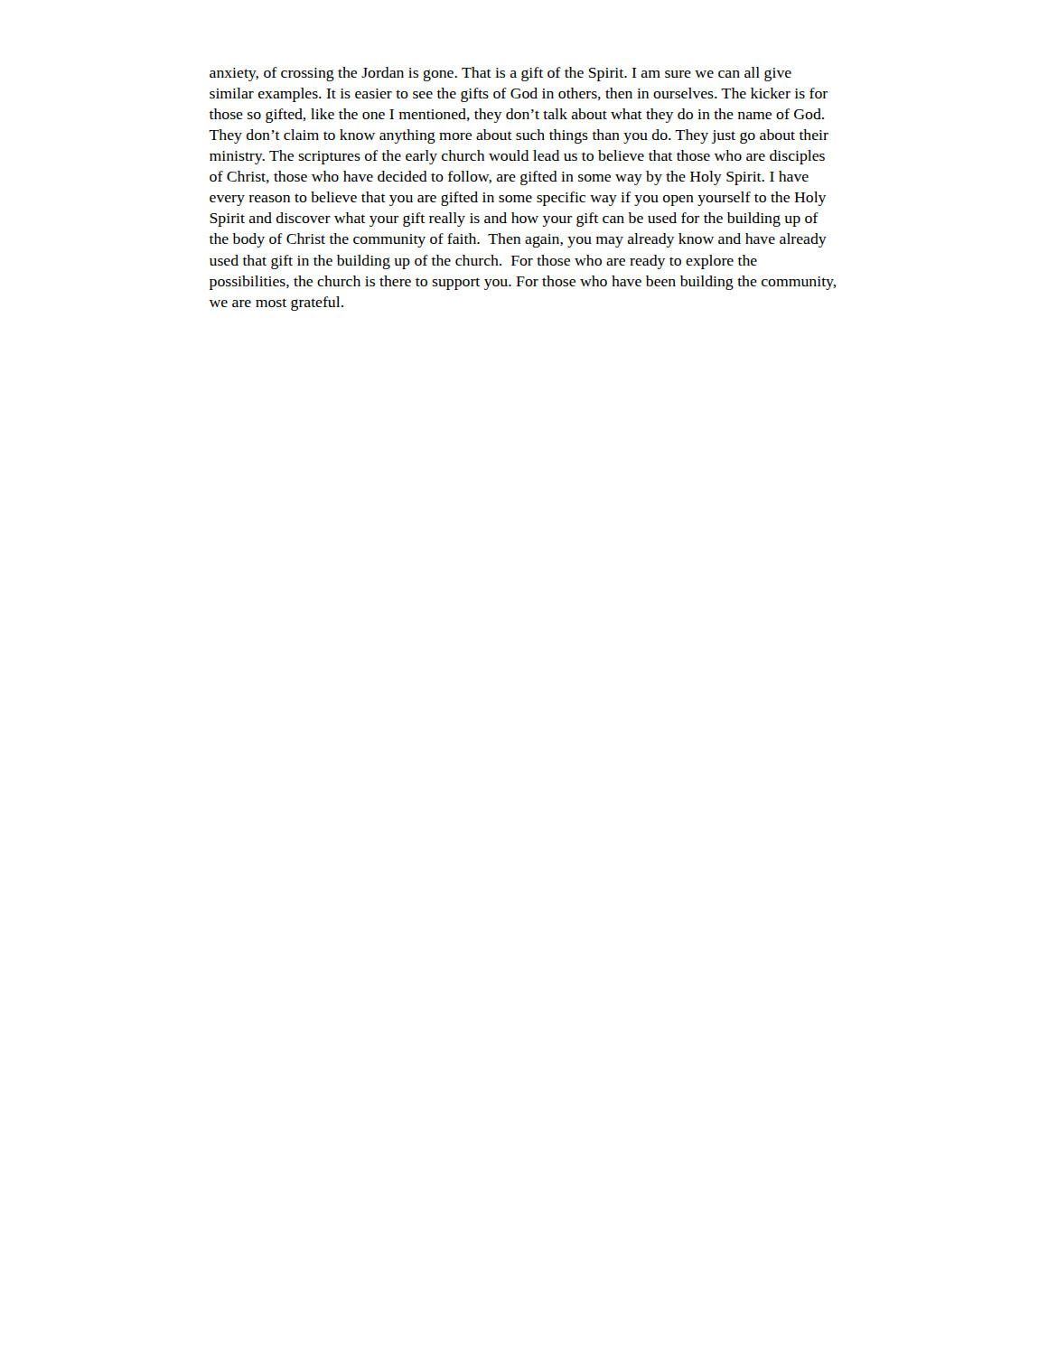anxiety, of crossing the Jordan is gone. That is a gift of the Spirit. I am sure we can all give similar examples. It is easier to see the gifts of God in others, then in ourselves. The kicker is for those so gifted, like the one I mentioned, they don’t talk about what they do in the name of God. They don’t claim to know anything more about such things than you do. They just go about their ministry. The scriptures of the early church would lead us to believe that those who are disciples of Christ, those who have decided to follow, are gifted in some way by the Holy Spirit. I have every reason to believe that you are gifted in some specific way if you open yourself to the Holy Spirit and discover what your gift really is and how your gift can be used for the building up of the body of Christ the community of faith. Then again, you may already know and have already used that gift in the building up of the church. For those who are ready to explore the possibilities, the church is there to support you. For those who have been building the community, we are most grateful.